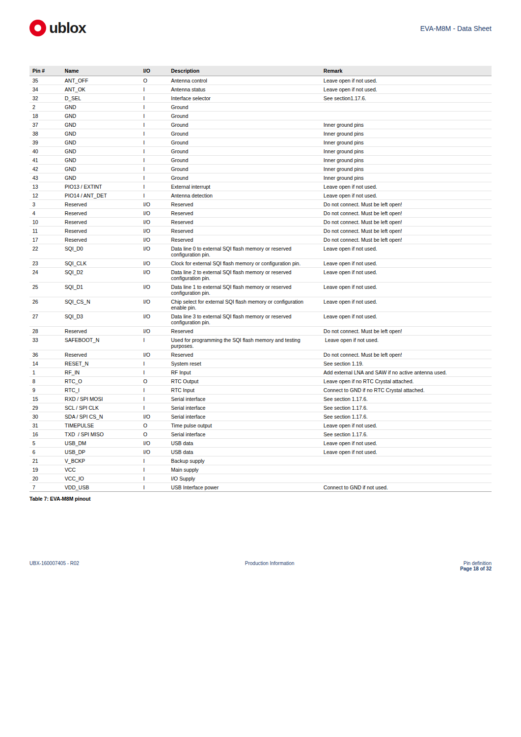ublox
EVA-M8M - Data Sheet
| Pin # | Name | I/O | Description | Remark |
| --- | --- | --- | --- | --- |
| 35 | ANT_OFF | O | Antenna control | Leave open if not used. |
| 34 | ANT_OK | I | Antenna status | Leave open if not used. |
| 32 | D_SEL | I | Interface selector | See section1.17.6. |
| 2 | GND | I | Ground | |
| 18 | GND | I | Ground | |
| 37 | GND | I | Ground | Inner ground pins |
| 38 | GND | I | Ground | Inner ground pins |
| 39 | GND | I | Ground | Inner ground pins |
| 40 | GND | I | Ground | Inner ground pins |
| 41 | GND | I | Ground | Inner ground pins |
| 42 | GND | I | Ground | Inner ground pins |
| 43 | GND | I | Ground | Inner ground pins |
| 13 | PIO13 / EXTINT | I | External interrupt | Leave open if not used. |
| 12 | PIO14 / ANT_DET | I | Antenna detection | Leave open if not used. |
| 3 | Reserved | I/O | Reserved | Do not connect. Must be left open! |
| 4 | Reserved | I/O | Reserved | Do not connect. Must be left open! |
| 10 | Reserved | I/O | Reserved | Do not connect. Must be left open! |
| 11 | Reserved | I/O | Reserved | Do not connect. Must be left open! |
| 17 | Reserved | I/O | Reserved | Do not connect. Must be left open! |
| 22 | SQI_D0 | I/O | Data line 0 to external SQI flash memory or reserved configuration pin. | Leave open if not used. |
| 23 | SQI_CLK | I/O | Clock for external SQI flash memory or configuration pin. | Leave open if not used. |
| 24 | SQI_D2 | I/O | Data line 2 to external SQI flash memory or reserved configuration pin. | Leave open if not used. |
| 25 | SQI_D1 | I/O | Data line 1 to external SQI flash memory or reserved configuration pin. | Leave open if not used. |
| 26 | SQI_CS_N | I/O | Chip select for external SQI flash memory or configuration enable pin. | Leave open if not used. |
| 27 | SQI_D3 | I/O | Data line 3 to external SQI flash memory or reserved configuration pin. | Leave open if not used. |
| 28 | Reserved | I/O | Reserved | Do not connect. Must be left open! |
| 33 | SAFEBOOT_N | I | Used for programming the SQI flash memory and testing purposes. | Leave open if not used. |
| 36 | Reserved | I/O | Reserved | Do not connect. Must be left open! |
| 14 | RESET_N | I | System reset | See section 1.19. |
| 1 | RF_IN | I | RF Input | Add external LNA and SAW if no active antenna used. |
| 8 | RTC_O | O | RTC Output | Leave open if no RTC Crystal attached. |
| 9 | RTC_I | I | RTC Input | Connect to GND if no RTC Crystal attached. |
| 15 | RXD / SPI MOSI | I | Serial interface | See section 1.17.6. |
| 29 | SCL / SPI CLK | I | Serial interface | See section 1.17.6. |
| 30 | SDA / SPI CS_N | I/O | Serial interface | See section 1.17.6. |
| 31 | TIMEPULSE | O | Time pulse output | Leave open if not used. |
| 16 | TXD / SPI MISO | O | Serial interface | See section 1.17.6. |
| 5 | USB_DM | I/O | USB data | Leave open if not used. |
| 6 | USB_DP | I/O | USB data | Leave open if not used. |
| 21 | V_BCKP | I | Backup supply | |
| 19 | VCC | I | Main supply | |
| 20 | VCC_IO | I | I/O Supply | |
| 7 | VDD_USB | I | USB Interface power | Connect to GND if not used. |
Table 7: EVA-M8M pinout
UBX-160007405 - R02
Production Information
Pin definition
Page 18 of 32